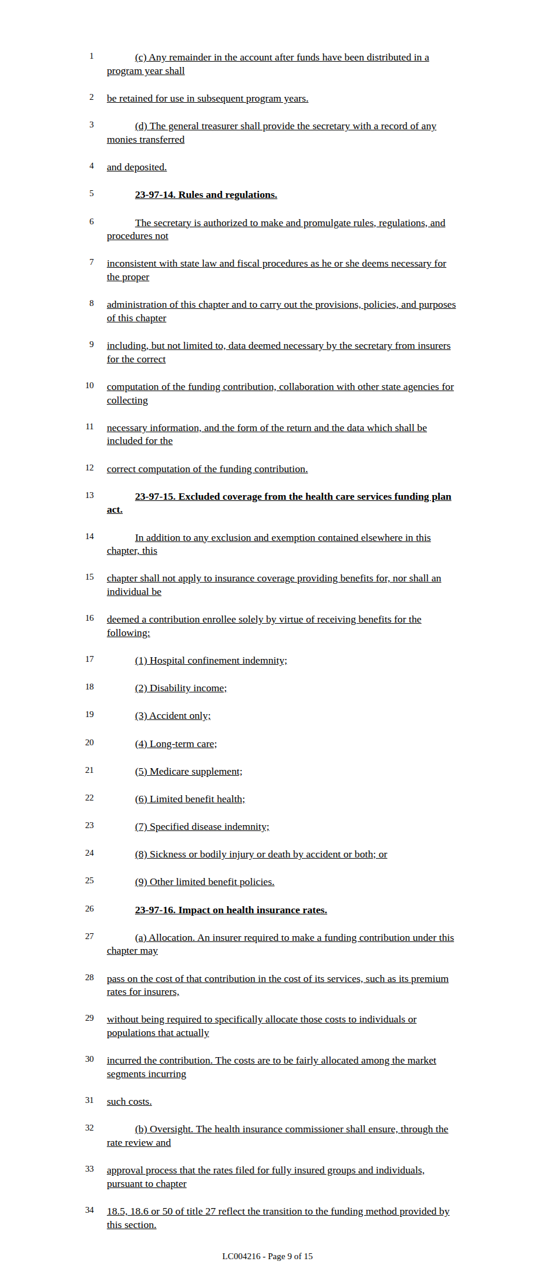(c) Any remainder in the account after funds have been distributed in a program year shall
be retained for use in subsequent program years.
(d) The general treasurer shall provide the secretary with a record of any monies transferred
and deposited.
23-97-14. Rules and regulations.
The secretary is authorized to make and promulgate rules, regulations, and procedures not
inconsistent with state law and fiscal procedures as he or she deems necessary for the proper
administration of this chapter and to carry out the provisions, policies, and purposes of this chapter
including, but not limited to, data deemed necessary by the secretary from insurers for the correct
computation of the funding contribution, collaboration with other state agencies for collecting
necessary information, and the form of the return and the data which shall be included for the
correct computation of the funding contribution.
23-97-15. Excluded coverage from the health care services funding plan act.
In addition to any exclusion and exemption contained elsewhere in this chapter, this
chapter shall not apply to insurance coverage providing benefits for, nor shall an individual be
deemed a contribution enrollee solely by virtue of receiving benefits for the following:
(1) Hospital confinement indemnity;
(2) Disability income;
(3) Accident only;
(4) Long-term care;
(5) Medicare supplement;
(6) Limited benefit health;
(7) Specified disease indemnity;
(8) Sickness or bodily injury or death by accident or both; or
(9) Other limited benefit policies.
23-97-16. Impact on health insurance rates.
(a) Allocation. An insurer required to make a funding contribution under this chapter may
pass on the cost of that contribution in the cost of its services, such as its premium rates for insurers,
without being required to specifically allocate those costs to individuals or populations that actually
incurred the contribution. The costs are to be fairly allocated among the market segments incurring
such costs.
(b) Oversight. The health insurance commissioner shall ensure, through the rate review and
approval process that the rates filed for fully insured groups and individuals, pursuant to chapter
18.5, 18.6 or 50 of title 27 reflect the transition to the funding method provided by this section.
LC004216 - Page 9 of 15